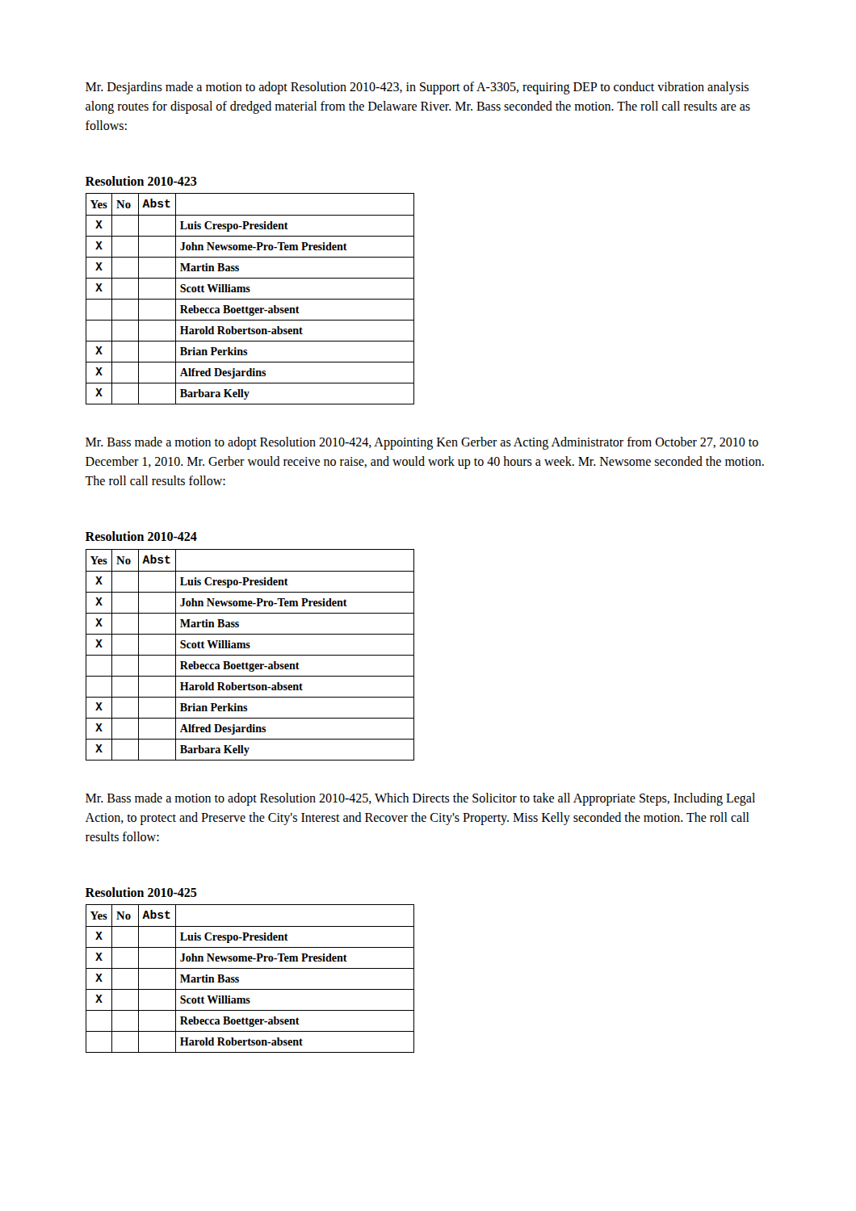Mr. Desjardins made a motion to adopt Resolution 2010-423, in Support of A-3305, requiring DEP to conduct vibration analysis along routes for disposal of dredged material from the Delaware River. Mr. Bass seconded the motion. The roll call results are as follows:
Resolution 2010-423
| Yes | No | Abst | |
| --- | --- | --- | --- |
| X | | | Luis Crespo-President |
| X | | | John Newsome-Pro-Tem President |
| X | | | Martin Bass |
| X | | | Scott Williams |
| | | | Rebecca Boettger-absent |
| | | | Harold Robertson-absent |
| X | | | Brian Perkins |
| X | | | Alfred Desjardins |
| X | | | Barbara Kelly |
Mr. Bass made a motion to adopt Resolution 2010-424, Appointing Ken Gerber as Acting Administrator from October 27, 2010 to December 1, 2010. Mr. Gerber would receive no raise, and would work up to 40 hours a week. Mr. Newsome seconded the motion. The roll call results follow:
Resolution 2010-424
| Yes | No | Abst | |
| --- | --- | --- | --- |
| X | | | Luis Crespo-President |
| X | | | John Newsome-Pro-Tem President |
| X | | | Martin Bass |
| X | | | Scott Williams |
| | | | Rebecca Boettger-absent |
| | | | Harold Robertson-absent |
| X | | | Brian Perkins |
| X | | | Alfred Desjardins |
| X | | | Barbara Kelly |
Mr. Bass made a motion to adopt Resolution 2010-425, Which Directs the Solicitor to take all Appropriate Steps, Including Legal Action, to protect and Preserve the City's Interest and Recover the City's Property. Miss Kelly seconded the motion. The roll call results follow:
Resolution 2010-425
| Yes | No | Abst | |
| --- | --- | --- | --- |
| X | | | Luis Crespo-President |
| X | | | John Newsome-Pro-Tem President |
| X | | | Martin Bass |
| X | | | Scott Williams |
| | | | Rebecca Boettger-absent |
| | | | Harold Robertson-absent |